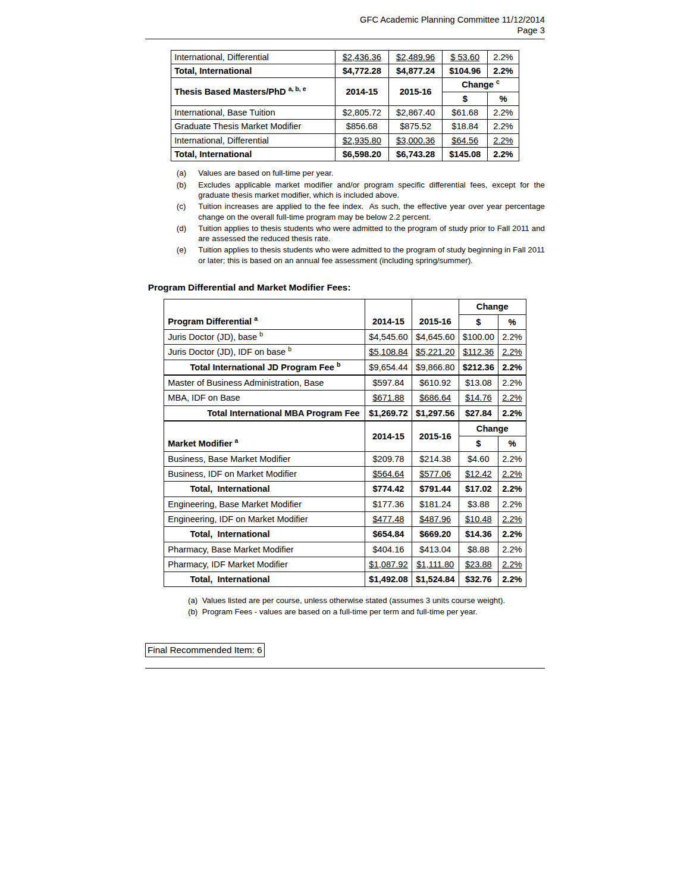GFC Academic Planning Committee 11/12/2014
Page 3
| International, Differential | $2,436.36 | $2,489.96 | $ 53.60 | 2.2% |
| Total, International | $4,772.28 | $4,877.24 | $104.96 | 2.2% |
| Thesis Based Masters/PhD a, b, e | 2014-15 | 2015-16 | Change c |
| $ | % |
| International, Base Tuition | $2,805.72 | $2,867.40 | $61.68 | 2.2% |
| Graduate Thesis Market Modifier | $856.68 | $875.52 | $18.84 | 2.2% |
| International, Differential | $2,935.80 | $3,000.36 | $64.56 | 2.2% |
| Total, International | $6,598.20 | $6,743.28 | $145.08 | 2.2% |
| (a) | Values are based on full-time per year. |
| (b) | Excludes applicable market modifier and/or program specific differential fees, except for the graduate thesis market modifier, which is included above. |
| (c) | Tuition increases are applied to the fee index. As such, the effective year over year percentage change on the overall full-time program may be below 2.2 percent. |
| (d) | Tuition applies to thesis students who were admitted to the program of study prior to Fall 2011 and are assessed the reduced thesis rate. |
| (e) | Tuition applies to thesis students who were admitted to the program of study beginning in Fall 2011 or later; this is based on an annual fee assessment (including spring/summer). |
Program Differential and Market Modifier Fees:
| | | | Change |
| Program Differential a | 2014-15 | 2015-16 | $ | % |
| Juris Doctor (JD), base b | $4,545.60 | $4,645.60 | $100.00 | 2.2% |
| Juris Doctor (JD), IDF on base b | $5,108.84 | $5,221.20 | $112.36 | 2.2% |
| Total International JD Program Fee b | $9,654.44 | $9,866.80 | $212.36 | 2.2% |
| Master of Business Administration, Base | $597.84 | $610.92 | $13.08 | 2.2% |
| MBA, IDF on Base | $671.88 | $686.64 | $14.76 | 2.2% |
| Total International MBA Program Fee | $1,269.72 | $1,297.56 | $27.84 | 2.2% |
| Market Modifier a | 2014-15 | 2015-16 | Change |
| $ | % |
| Business, Base Market Modifier | $209.78 | $214.38 | $4.60 | 2.2% |
| Business, IDF on Market Modifier | $564.64 | $577.06 | $12.42 | 2.2% |
| Total, International | $774.42 | $791.44 | $17.02 | 2.2% |
| Engineering, Base Market Modifier | $177.36 | $181.24 | $3.88 | 2.2% |
| Engineering, IDF on Market Modifier | $477.48 | $487.96 | $10.48 | 2.2% |
| Total, International | $654.84 | $669.20 | $14.36 | 2.2% |
| Pharmacy, Base Market Modifier | $404.16 | $413.04 | $8.88 | 2.2% |
| Pharmacy, IDF Market Modifier | $1,087.92 | $1,111.80 | $23.88 | 2.2% |
| Total, International | $1,492.08 | $1,524.84 | $32.76 | 2.2% |
(a) Values listed are per course, unless otherwise stated (assumes 3 units course weight).
(b) Program Fees - values are based on a full-time per term and full-time per year.
Final Recommended Item: 6